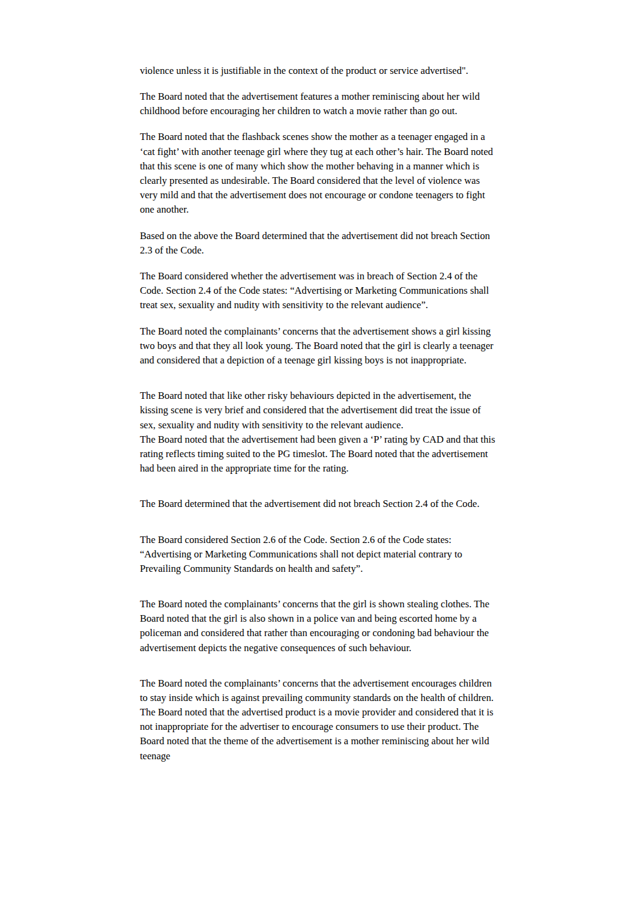violence unless it is justifiable in the context of the product or service advertised".
The Board noted that the advertisement features a mother reminiscing about her wild childhood before encouraging her children to watch a movie rather than go out.
The Board noted that the flashback scenes show the mother as a teenager engaged in a ‘cat fight’ with another teenage girl where they tug at each other’s hair. The Board noted that this scene is one of many which show the mother behaving in a manner which is clearly presented as undesirable. The Board considered that the level of violence was very mild and that the advertisement does not encourage or condone teenagers to fight one another.
Based on the above the Board determined that the advertisement did not breach Section 2.3 of the Code.
The Board considered whether the advertisement was in breach of Section 2.4 of the Code. Section 2.4 of the Code states: “Advertising or Marketing Communications shall treat sex, sexuality and nudity with sensitivity to the relevant audience”.
The Board noted the complainants’ concerns that the advertisement shows a girl kissing two boys and that they all look young. The Board noted that the girl is clearly a teenager and considered that a depiction of a teenage girl kissing boys is not inappropriate.
The Board noted that like other risky behaviours depicted in the advertisement, the kissing scene is very brief and considered that the advertisement did treat the issue of sex, sexuality and nudity with sensitivity to the relevant audience.
The Board noted that the advertisement had been given a ‘P’ rating by CAD and that this rating reflects timing suited to the PG timeslot. The Board noted that the advertisement had been aired in the appropriate time for the rating.
The Board determined that the advertisement did not breach Section 2.4 of the Code.
The Board considered Section 2.6 of the Code. Section 2.6 of the Code states: “Advertising or Marketing Communications shall not depict material contrary to Prevailing Community Standards on health and safety”.
The Board noted the complainants’ concerns that the girl is shown stealing clothes. The Board noted that the girl is also shown in a police van and being escorted home by a policeman and considered that rather than encouraging or condoning bad behaviour the advertisement depicts the negative consequences of such behaviour.
The Board noted the complainants’ concerns that the advertisement encourages children to stay inside which is against prevailing community standards on the health of children. The Board noted that the advertised product is a movie provider and considered that it is not inappropriate for the advertiser to encourage consumers to use their product. The Board noted that the theme of the advertisement is a mother reminiscing about her wild teenage